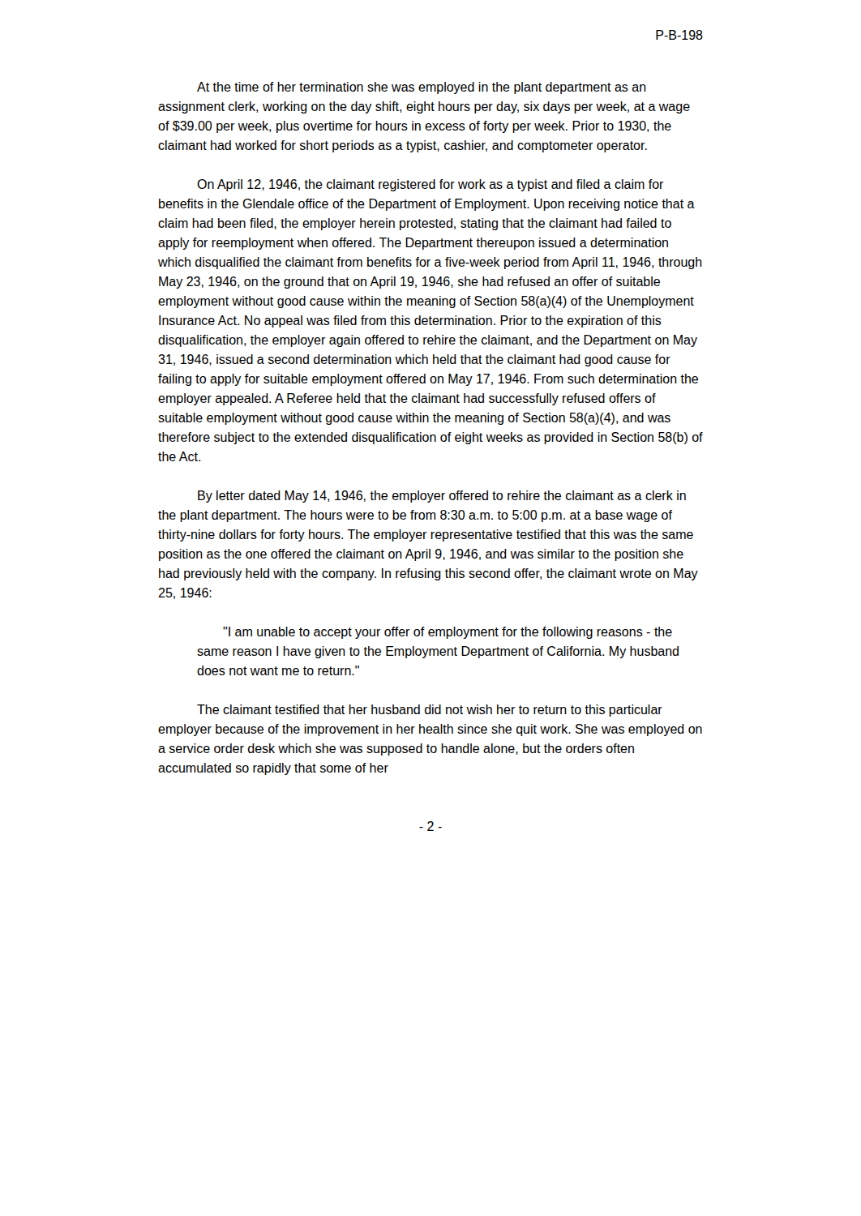P-B-198
At the time of her termination she was employed in the plant department as an assignment clerk, working on the day shift, eight hours per day, six days per week, at a wage of $39.00 per week, plus overtime for hours in excess of forty per week. Prior to 1930, the claimant had worked for short periods as a typist, cashier, and comptometer operator.
On April 12, 1946, the claimant registered for work as a typist and filed a claim for benefits in the Glendale office of the Department of Employment. Upon receiving notice that a claim had been filed, the employer herein protested, stating that the claimant had failed to apply for reemployment when offered. The Department thereupon issued a determination which disqualified the claimant from benefits for a five-week period from April 11, 1946, through May 23, 1946, on the ground that on April 19, 1946, she had refused an offer of suitable employment without good cause within the meaning of Section 58(a)(4) of the Unemployment Insurance Act. No appeal was filed from this determination. Prior to the expiration of this disqualification, the employer again offered to rehire the claimant, and the Department on May 31, 1946, issued a second determination which held that the claimant had good cause for failing to apply for suitable employment offered on May 17, 1946. From such determination the employer appealed. A Referee held that the claimant had successfully refused offers of suitable employment without good cause within the meaning of Section 58(a)(4), and was therefore subject to the extended disqualification of eight weeks as provided in Section 58(b) of the Act.
By letter dated May 14, 1946, the employer offered to rehire the claimant as a clerk in the plant department. The hours were to be from 8:30 a.m. to 5:00 p.m. at a base wage of thirty-nine dollars for forty hours. The employer representative testified that this was the same position as the one offered the claimant on April 9, 1946, and was similar to the position she had previously held with the company. In refusing this second offer, the claimant wrote on May 25, 1946:
"I am unable to accept your offer of employment for the following reasons - the same reason I have given to the Employment Department of California. My husband does not want me to return."
The claimant testified that her husband did not wish her to return to this particular employer because of the improvement in her health since she quit work. She was employed on a service order desk which she was supposed to handle alone, but the orders often accumulated so rapidly that some of her
- 2 -